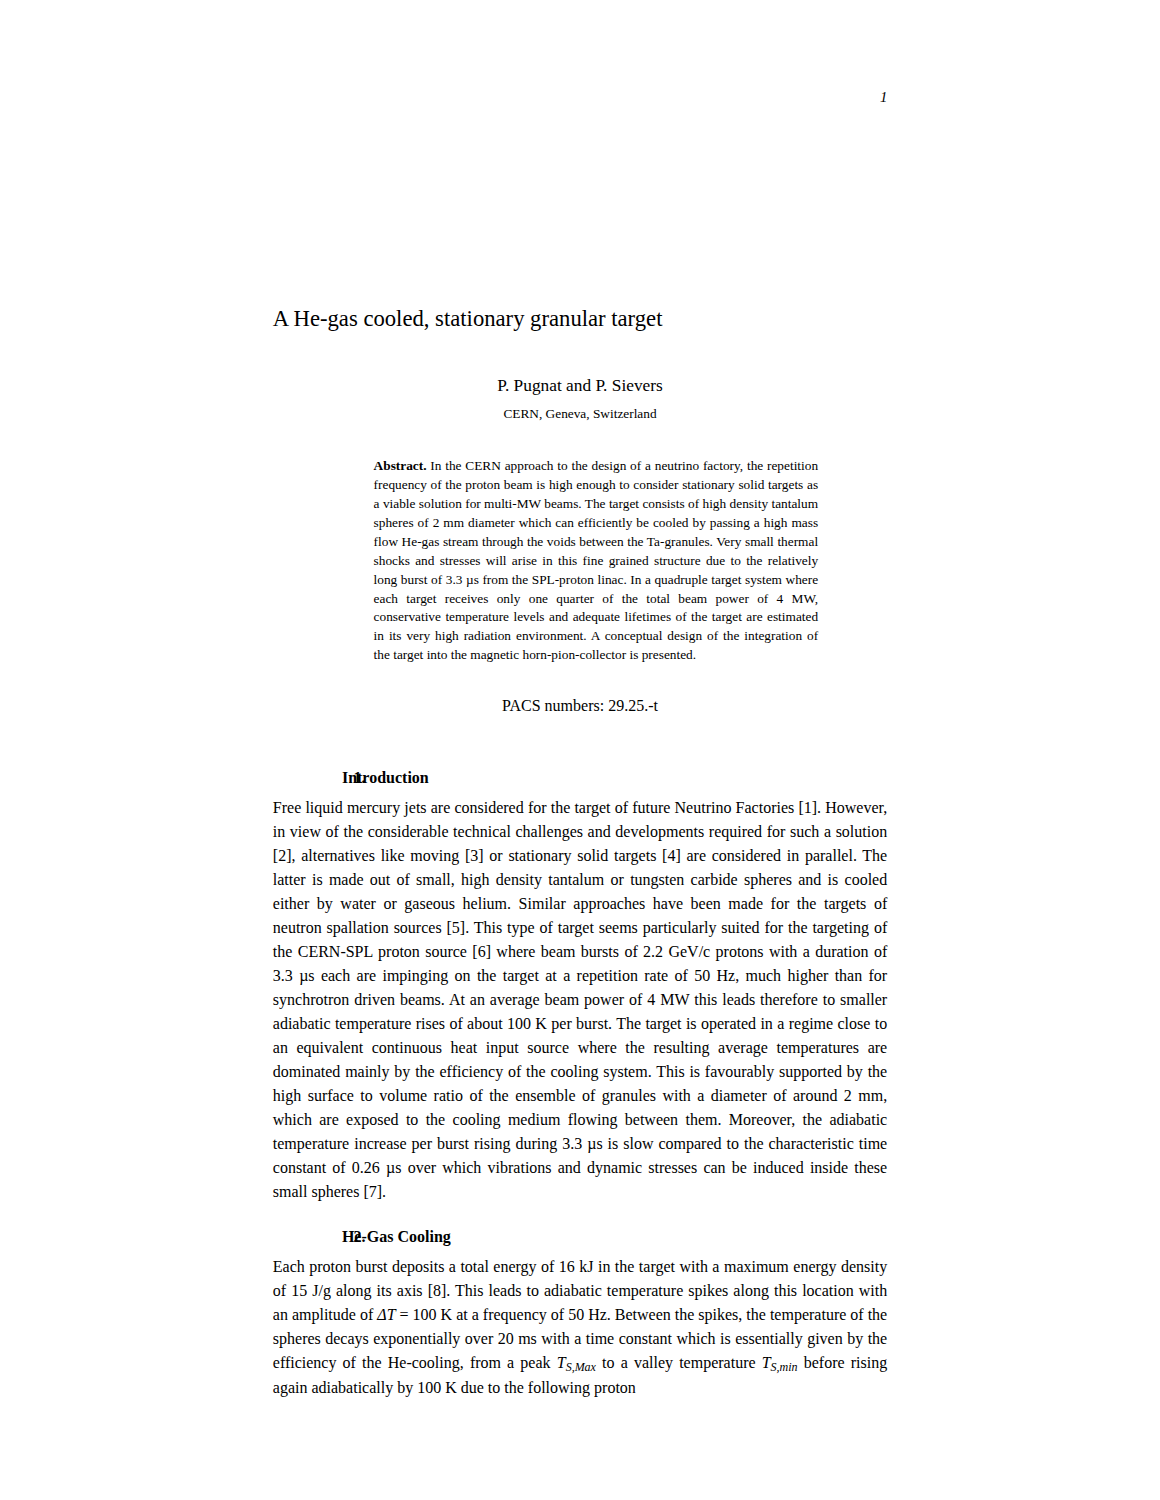1
A He-gas cooled, stationary granular target
P. Pugnat and P. Sievers
CERN, Geneva, Switzerland
Abstract. In the CERN approach to the design of a neutrino factory, the repetition frequency of the proton beam is high enough to consider stationary solid targets as a viable solution for multi-MW beams. The target consists of high density tantalum spheres of 2 mm diameter which can efficiently be cooled by passing a high mass flow He-gas stream through the voids between the Ta-granules. Very small thermal shocks and stresses will arise in this fine grained structure due to the relatively long burst of 3.3 µs from the SPL-proton linac. In a quadruple target system where each target receives only one quarter of the total beam power of 4 MW, conservative temperature levels and adequate lifetimes of the target are estimated in its very high radiation environment. A conceptual design of the integration of the target into the magnetic horn-pion-collector is presented.
PACS numbers: 29.25.-t
1. Introduction
Free liquid mercury jets are considered for the target of future Neutrino Factories [1]. However, in view of the considerable technical challenges and developments required for such a solution [2], alternatives like moving [3] or stationary solid targets [4] are considered in parallel. The latter is made out of small, high density tantalum or tungsten carbide spheres and is cooled either by water or gaseous helium. Similar approaches have been made for the targets of neutron spallation sources [5]. This type of target seems particularly suited for the targeting of the CERN-SPL proton source [6] where beam bursts of 2.2 GeV/c protons with a duration of 3.3 µs each are impinging on the target at a repetition rate of 50 Hz, much higher than for synchrotron driven beams. At an average beam power of 4 MW this leads therefore to smaller adiabatic temperature rises of about 100 K per burst. The target is operated in a regime close to an equivalent continuous heat input source where the resulting average temperatures are dominated mainly by the efficiency of the cooling system. This is favourably supported by the high surface to volume ratio of the ensemble of granules with a diameter of around 2 mm, which are exposed to the cooling medium flowing between them. Moreover, the adiabatic temperature increase per burst rising during 3.3 µs is slow compared to the characteristic time constant of 0.26 µs over which vibrations and dynamic stresses can be induced inside these small spheres [7].
2. He-Gas Cooling
Each proton burst deposits a total energy of 16 kJ in the target with a maximum energy density of 15 J/g along its axis [8]. This leads to adiabatic temperature spikes along this location with an amplitude of ΔT = 100 K at a frequency of 50 Hz. Between the spikes, the temperature of the spheres decays exponentially over 20 ms with a time constant which is essentially given by the efficiency of the He-cooling, from a peak TS,Max to a valley temperature TS,min before rising again adiabatically by 100 K due to the following proton